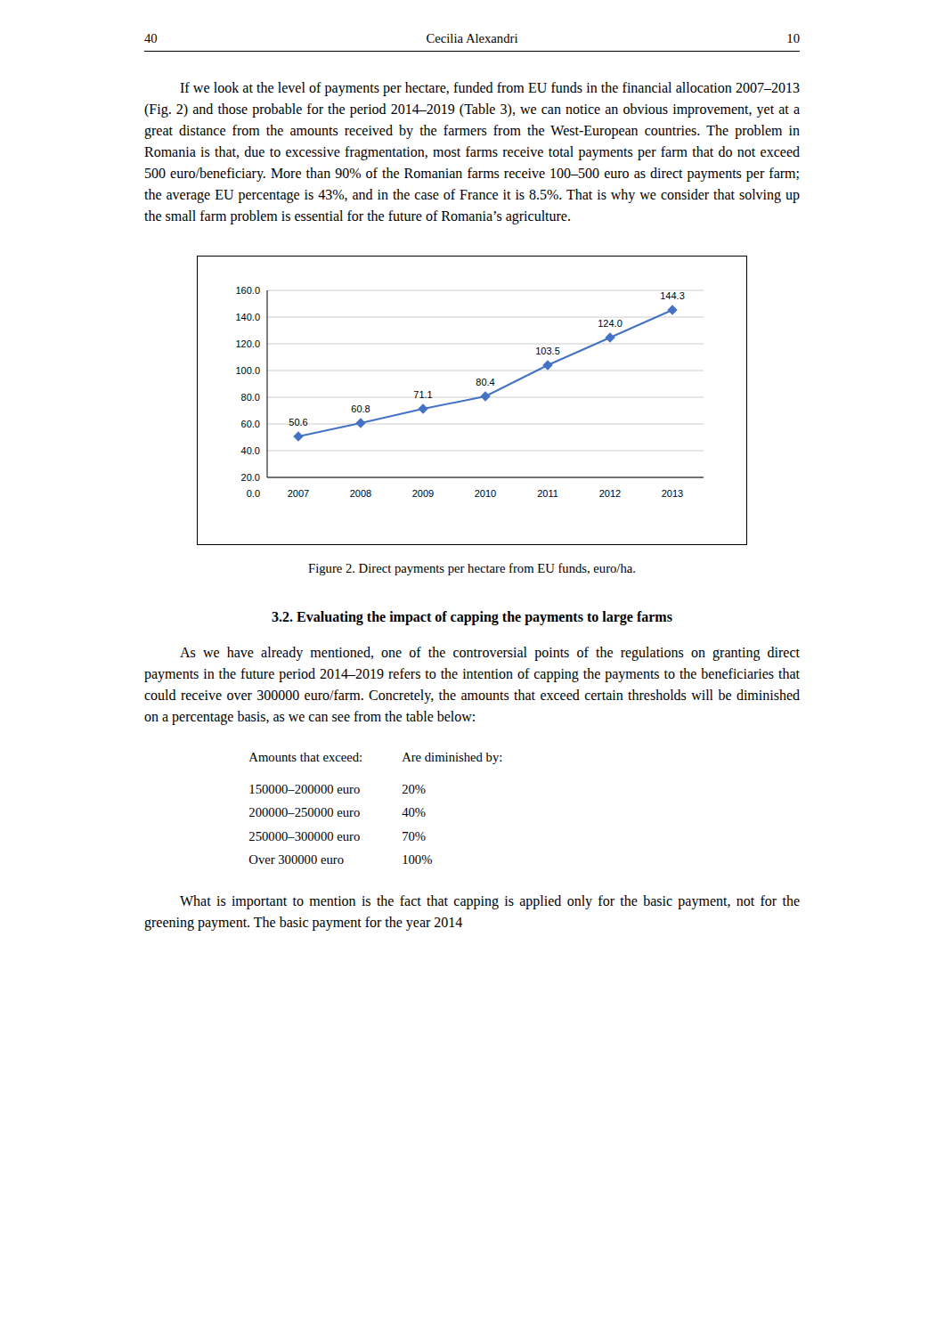40 Cecilia Alexandri 10
If we look at the level of payments per hectare, funded from EU funds in the financial allocation 2007–2013 (Fig. 2) and those probable for the period 2014–2019 (Table 3), we can notice an obvious improvement, yet at a great distance from the amounts received by the farmers from the West-European countries. The problem in Romania is that, due to excessive fragmentation, most farms receive total payments per farm that do not exceed 500 euro/beneficiary. More than 90% of the Romanian farms receive 100–500 euro as direct payments per farm; the average EU percentage is 43%, and in the case of France it is 8.5%. That is why we consider that solving up the small farm problem is essential for the future of Romania’s agriculture.
160.0 140.0 120.0 100.0 80.0 60.0 40.0 20.0 0.0 50.6 60.8 71.1 80.4 103.5 124.0 144.3 2007 2008 2009 2010 2011 2012 2013
Figure 2. Direct payments per hectare from EU funds, euro/ha.
3.2. Evaluating the impact of capping the payments to large farms
As we have already mentioned, one of the controversial points of the regulations on granting direct payments in the future period 2014–2019 refers to the intention of capping the payments to the beneficiaries that could receive over 300000 euro/farm. Concretely, the amounts that exceed certain thresholds will be diminished on a percentage basis, as we can see from the table below:
| Amounts that exceed: | Are diminished by: |
| --- | --- |
| 150000–200000 euro | 20% |
| 200000–250000 euro | 40% |
| 250000–300000 euro | 70% |
| Over 300000 euro | 100% |
What is important to mention is the fact that capping is applied only for the basic payment, not for the greening payment. The basic payment for the year 2014